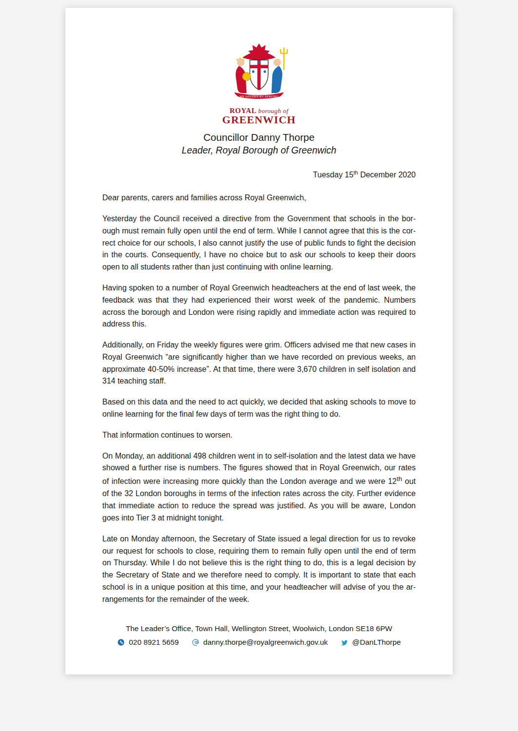WE GOVERN BY SERVING
ROYAL borough of GREENWICH
Councillor Danny Thorpe
Leader, Royal Borough of Greenwich
Tuesday 15th December 2020
Dear parents, carers and families across Royal Greenwich,
Yesterday the Council received a directive from the Government that schools in the borough must remain fully open until the end of term. While I cannot agree that this is the correct choice for our schools, I also cannot justify the use of public funds to fight the decision in the courts. Consequently, I have no choice but to ask our schools to keep their doors open to all students rather than just continuing with online learning.
Having spoken to a number of Royal Greenwich headteachers at the end of last week, the feedback was that they had experienced their worst week of the pandemic. Numbers across the borough and London were rising rapidly and immediate action was required to address this.
Additionally, on Friday the weekly figures were grim. Officers advised me that new cases in Royal Greenwich “are significantly higher than we have recorded on previous weeks, an approximate 40-50% increase”. At that time, there were 3,670 children in self isolation and 314 teaching staff.
Based on this data and the need to act quickly, we decided that asking schools to move to online learning for the final few days of term was the right thing to do.
That information continues to worsen.
On Monday, an additional 498 children went in to self-isolation and the latest data we have showed a further rise is numbers. The figures showed that in Royal Greenwich, our rates of infection were increasing more quickly than the London average and we were 12th out of the 32 London boroughs in terms of the infection rates across the city. Further evidence that immediate action to reduce the spread was justified. As you will be aware, London goes into Tier 3 at midnight tonight.
Late on Monday afternoon, the Secretary of State issued a legal direction for us to revoke our request for schools to close, requiring them to remain fully open until the end of term on Thursday. While I do not believe this is the right thing to do, this is a legal decision by the Secretary of State and we therefore need to comply. It is important to state that each school is in a unique position at this time, and your headteacher will advise of you the arrangements for the remainder of the week.
The Leader’s Office, Town Hall, Wellington Street, Woolwich, London SE18 6PW
020 8921 5659 danny.thorpe@royalgreenwich.gov.uk @DanLThorpe